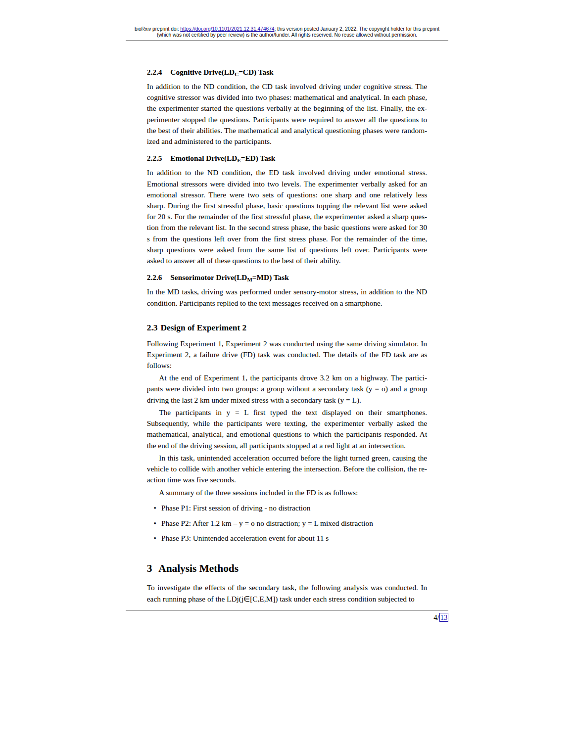bioRxiv preprint doi: https://doi.org/10.1101/2021.12.31.474674; this version posted January 2, 2022. The copyright holder for this preprint
(which was not certified by peer review) is the author/funder. All rights reserved. No reuse allowed without permission.
2.2.4 Cognitive Drive(LDC=CD) Task
In addition to the ND condition, the CD task involved driving under cognitive stress. The cognitive stressor was divided into two phases: mathematical and analytical. In each phase, the experimenter started the questions verbally at the beginning of the list. Finally, the experimenter stopped the questions. Participants were required to answer all the questions to the best of their abilities. The mathematical and analytical questioning phases were randomized and administered to the participants.
2.2.5 Emotional Drive(LDE=ED) Task
In addition to the ND condition, the ED task involved driving under emotional stress. Emotional stressors were divided into two levels. The experimenter verbally asked for an emotional stressor. There were two sets of questions: one sharp and one relatively less sharp. During the first stressful phase, basic questions topping the relevant list were asked for 20 s. For the remainder of the first stressful phase, the experimenter asked a sharp question from the relevant list. In the second stress phase, the basic questions were asked for 30 s from the questions left over from the first stress phase. For the remainder of the time, sharp questions were asked from the same list of questions left over. Participants were asked to answer all of these questions to the best of their ability.
2.2.6 Sensorimotor Drive(LDM=MD) Task
In the MD tasks, driving was performed under sensory-motor stress, in addition to the ND condition. Participants replied to the text messages received on a smartphone.
2.3 Design of Experiment 2
Following Experiment 1, Experiment 2 was conducted using the same driving simulator. In Experiment 2, a failure drive (FD) task was conducted. The details of the FD task are as follows:
At the end of Experiment 1, the participants drove 3.2 km on a highway. The participants were divided into two groups: a group without a secondary task (y = o) and a group driving the last 2 km under mixed stress with a secondary task (y = L).
The participants in y = L first typed the text displayed on their smartphones. Subsequently, while the participants were texting, the experimenter verbally asked the mathematical, analytical, and emotional questions to which the participants responded. At the end of the driving session, all participants stopped at a red light at an intersection.
In this task, unintended acceleration occurred before the light turned green, causing the vehicle to collide with another vehicle entering the intersection. Before the collision, the reaction time was five seconds.
A summary of the three sessions included in the FD is as follows:
Phase P1: First session of driving - no distraction
Phase P2: After 1.2 km – y = o no distraction; y = L mixed distraction
Phase P3: Unintended acceleration event for about 11 s
3 Analysis Methods
To investigate the effects of the secondary task, the following analysis was conducted. In each running phase of the LDj(j∈[C,E,M]) task under each stress condition subjected to
4/13